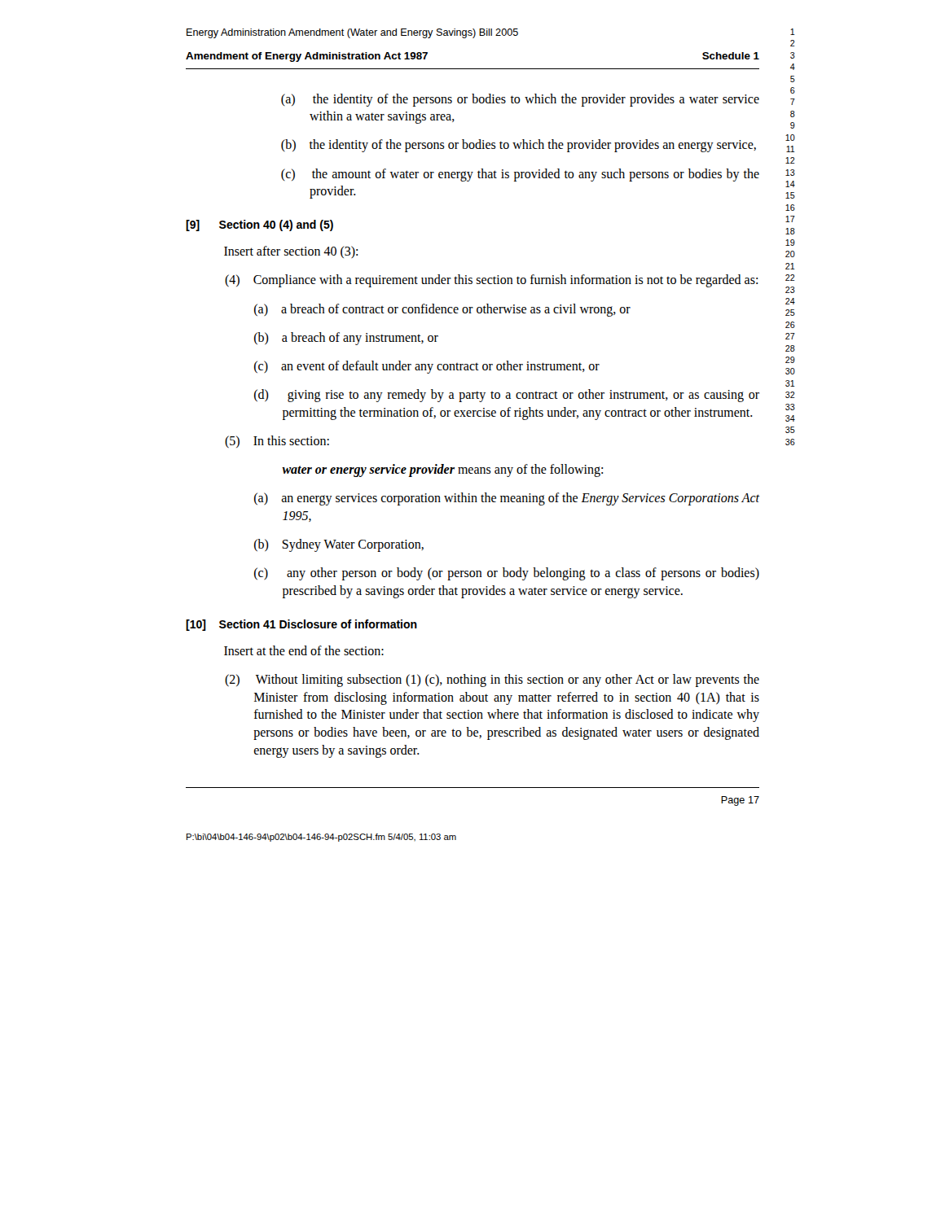Energy Administration Amendment (Water and Energy Savings) Bill 2005
Amendment of Energy Administration Act 1987 Schedule 1
(a) the identity of the persons or bodies to which the provider provides a water service within a water savings area,
(b) the identity of the persons or bodies to which the provider provides an energy service,
(c) the amount of water or energy that is provided to any such persons or bodies by the provider.
[9] Section 40 (4) and (5)
Insert after section 40 (3):
(4) Compliance with a requirement under this section to furnish information is not to be regarded as:
(a) a breach of contract or confidence or otherwise as a civil wrong, or
(b) a breach of any instrument, or
(c) an event of default under any contract or other instrument, or
(d) giving rise to any remedy by a party to a contract or other instrument, or as causing or permitting the termination of, or exercise of rights under, any contract or other instrument.
(5) In this section:
water or energy service provider means any of the following:
(a) an energy services corporation within the meaning of the Energy Services Corporations Act 1995,
(b) Sydney Water Corporation,
(c) any other person or body (or person or body belonging to a class of persons or bodies) prescribed by a savings order that provides a water service or energy service.
[10] Section 41 Disclosure of information
Insert at the end of the section:
(2) Without limiting subsection (1) (c), nothing in this section or any other Act or law prevents the Minister from disclosing information about any matter referred to in section 40 (1A) that is furnished to the Minister under that section where that information is disclosed to indicate why persons or bodies have been, or are to be, prescribed as designated water users or designated energy users by a savings order.
Page 17
P:\bi\04\b04-146-94\p02\b04-146-94-p02SCH.fm 5/4/05, 11:03 am
1
2
3
4
5
6
7
8
9
10
11
12
13
14
15
16
17
18
19
20
21
22
23
24
25
26
27
28
29
30
31
32
33
34
35
36